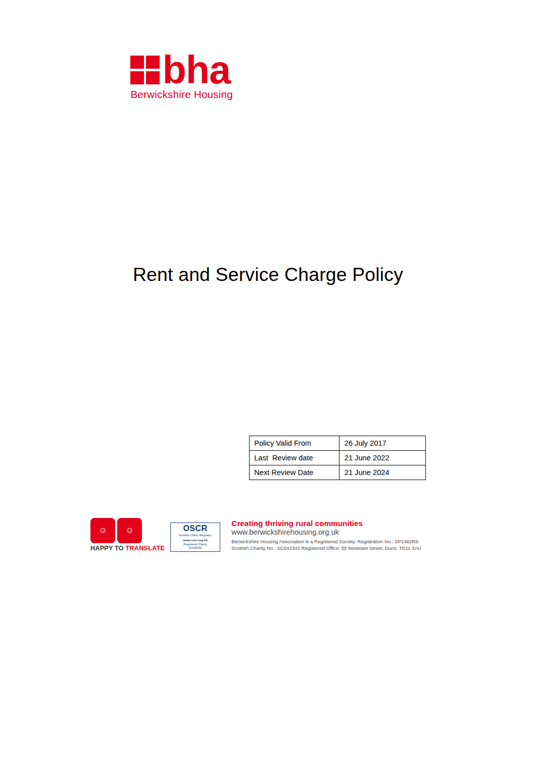bha
Berwickshire Housing
Rent and Service Charge Policy
| Policy Valid From | 26 July 2017 |
| Last Review date | 21 June 2022 |
| Next Review Date | 21 June 2024 |
☺
☺
HAPPY TO TRANSLATE
OSCR
Scottish Charity Regulator
www.oscr.org.uk
Registered Charity
SC042342
Creating thriving rural communities
www.berwickshirehousing.org.uk
Berwickshire Housing Association is a Registered Society. Registration No.: SP2482RS
Scottish Charity No.: SC042342 Registered Office: 55 Newtown Street, Duns, TD11 3AU